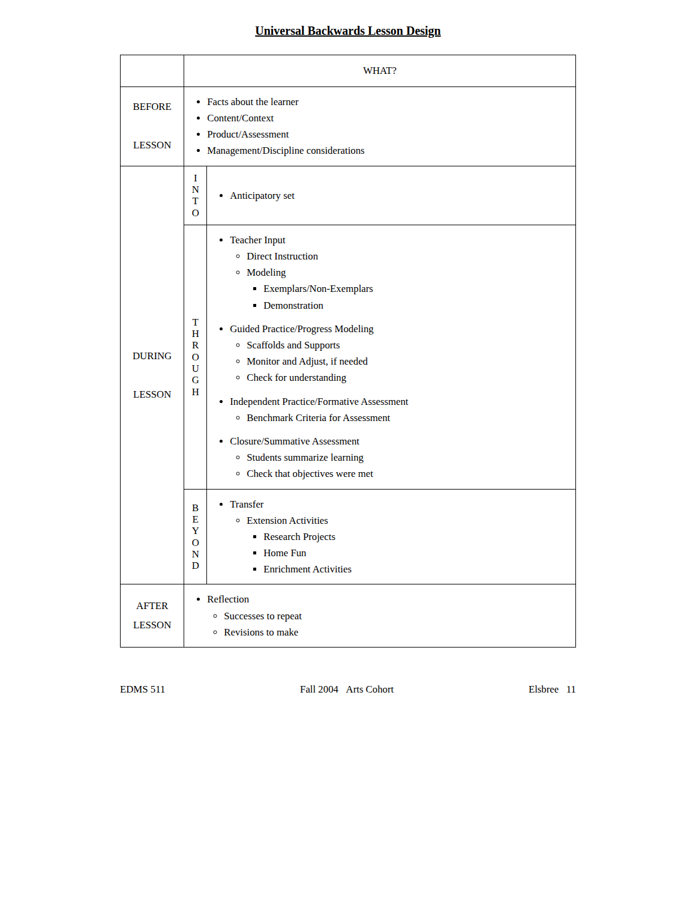Universal Backwards Lesson Design
| | WHAT? |
| BEFORE LESSON | Facts about the learner Content/Context Product/Assessment Management/Discipline considerations |
| DURING LESSON | I N T O | Anticipatory set |
| T H R O U G H | Teacher Input Direct Instruction Modeling Exemplars/Non-Exemplars Demonstration Guided Practice/Progress Modeling Scaffolds and Supports Monitor and Adjust, if needed Check for understanding Independent Practice/Formative Assessment Benchmark Criteria for Assessment Closure/Summative Assessment Students summarize learning Check that objectives were met |
| B E Y O N D | Transfer Extension Activities Research Projects Home Fun Enrichment Activities |
| AFTER LESSON | Reflection Successes to repeat Revisions to make |
EDMS 511 Fall 2004 Arts Cohort Elsbree 11